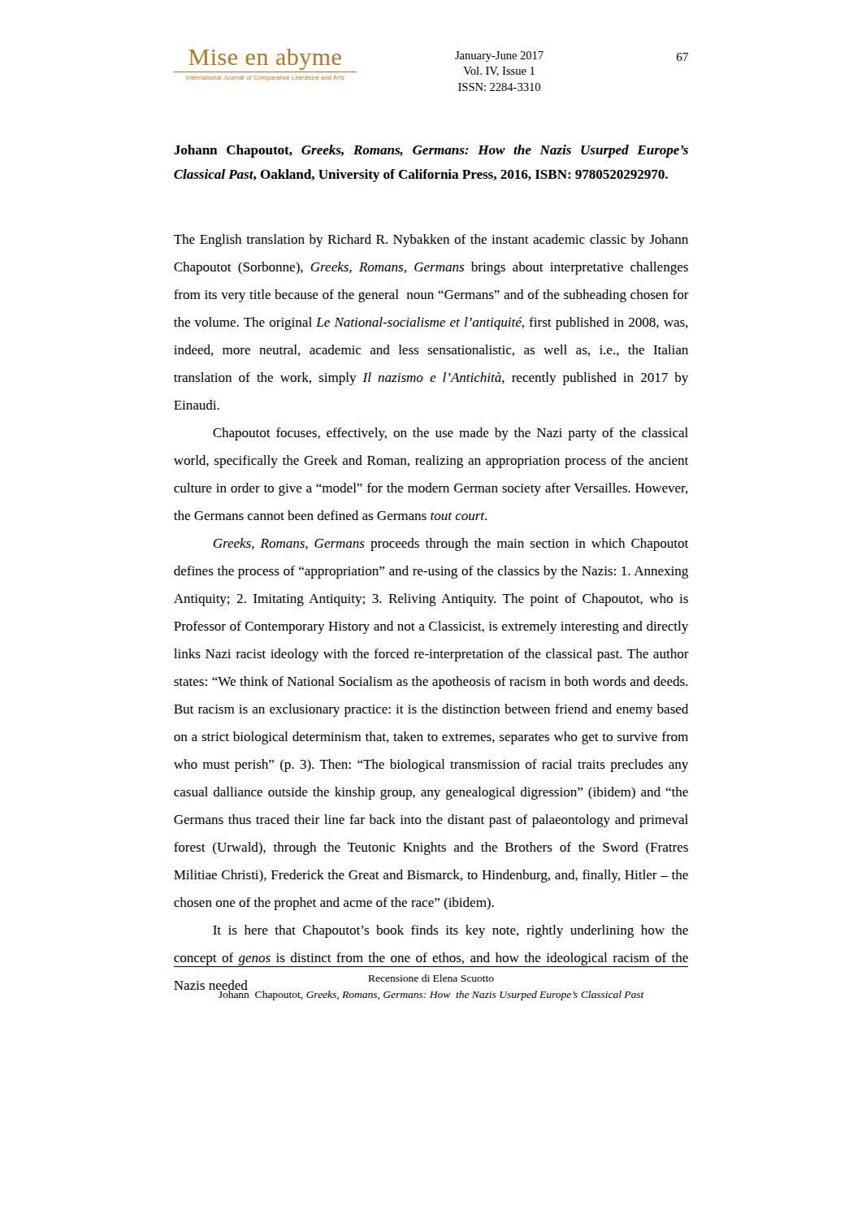Mise en abyme
International Journal of Comparative Literature and Arts
January-June 2017
Vol. IV, Issue 1
ISSN: 2284-3310
67
Johann Chapoutot, Greeks, Romans, Germans: How the Nazis Usurped Europe’s Classical Past, Oakland, University of California Press, 2016, ISBN: 9780520292970.
The English translation by Richard R. Nybakken of the instant academic classic by Johann Chapoutot (Sorbonne), Greeks, Romans, Germans brings about interpretative challenges from its very title because of the general noun “Germans” and of the subheading chosen for the volume. The original Le National-socialisme et l’antiquité, first published in 2008, was, indeed, more neutral, academic and less sensationalistic, as well as, i.e., the Italian translation of the work, simply Il nazismo e l’Antichità, recently published in 2017 by Einaudi.
Chapoutot focuses, effectively, on the use made by the Nazi party of the classical world, specifically the Greek and Roman, realizing an appropriation process of the ancient culture in order to give a “model” for the modern German society after Versailles. However, the Germans cannot been defined as Germans tout court.
Greeks, Romans, Germans proceeds through the main section in which Chapoutot defines the process of “appropriation” and re-using of the classics by the Nazis: 1. Annexing Antiquity; 2. Imitating Antiquity; 3. Reliving Antiquity. The point of Chapoutot, who is Professor of Contemporary History and not a Classicist, is extremely interesting and directly links Nazi racist ideology with the forced re-interpretation of the classical past. The author states: “We think of National Socialism as the apotheosis of racism in both words and deeds. But racism is an exclusionary practice: it is the distinction between friend and enemy based on a strict biological determinism that, taken to extremes, separates who get to survive from who must perish” (p. 3). Then: “The biological transmission of racial traits precludes any casual dalliance outside the kinship group, any genealogical digression” (ibidem) and “the Germans thus traced their line far back into the distant past of palaeontology and primeval forest (Urwald), through the Teutonic Knights and the Brothers of the Sword (Fratres Militiae Christi), Frederick the Great and Bismarck, to Hindenburg, and, finally, Hitler – the chosen one of the prophet and acme of the race” (ibidem).
It is here that Chapoutot’s book finds its key note, rightly underlining how the concept of genos is distinct from the one of ethos, and how the ideological racism of the Nazis needed
Recensione di Elena Scuotto
Johann Chapoutot, Greeks, Romans, Germans: How the Nazis Usurped Europe’s Classical Past